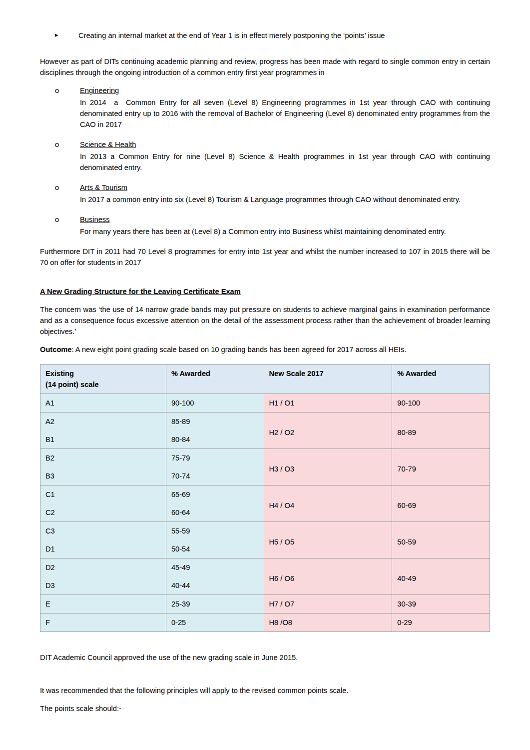▸
Creating an internal market at the end of Year 1 is in effect merely postponing the ‘points’ issue
However as part of DITs continuing academic planning and review, progress has been made with regard to single common entry in certain disciplines through the ongoing introduction of a common entry first year programmes in
o
Engineering
In 2014 a Common Entry for all seven (Level 8) Engineering programmes in 1st year through CAO with continuing denominated entry up to 2016 with the removal of Bachelor of Engineering (Level 8) denominated entry programmes from the CAO in 2017
o
Science & Health
In 2013 a Common Entry for nine (Level 8) Science & Health programmes in 1st year through CAO with continuing denominated entry.
o
Arts & Tourism
In 2017 a common entry into six (Level 8) Tourism & Language programmes through CAO without denominated entry.
o
Business
For many years there has been at (Level 8) a Common entry into Business whilst maintaining denominated entry.
Furthermore DIT in 2011 had 70 Level 8 programmes for entry into 1st year and whilst the number increased to 107 in 2015 there will be 70 on offer for students in 2017
A New Grading Structure for the Leaving Certificate Exam
The concern was ‘the use of 14 narrow grade bands may put pressure on students to achieve marginal gains in examination performance and as a consequence focus excessive attention on the detail of the assessment process rather than the achievement of broader learning objectives.’
Outcome: A new eight point grading scale based on 10 grading bands has been agreed for 2017 across all HEIs.
| Existing (14 point) scale | % Awarded | New Scale 2017 | % Awarded |
| --- | --- | --- | --- |
| A1 | 90-100 | H1 / O1 | 90-100 |
| A2 B1 | 85-89 80-84 | H2 / O2 | 80-89 |
| B2 B3 | 75-79 70-74 | H3 / O3 | 70-79 |
| C1 C2 | 65-69 60-64 | H4 / O4 | 60-69 |
| C3 D1 | 55-59 50-54 | H5 / O5 | 50-59 |
| D2 D3 | 45-49 40-44 | H6 / O6 | 40-49 |
| E | 25-39 | H7 / O7 | 30-39 |
| F | 0-25 | H8 /O8 | 0-29 |
DIT Academic Council approved the use of the new grading scale in June 2015.
It was recommended that the following principles will apply to the revised common points scale.
The points scale should:-